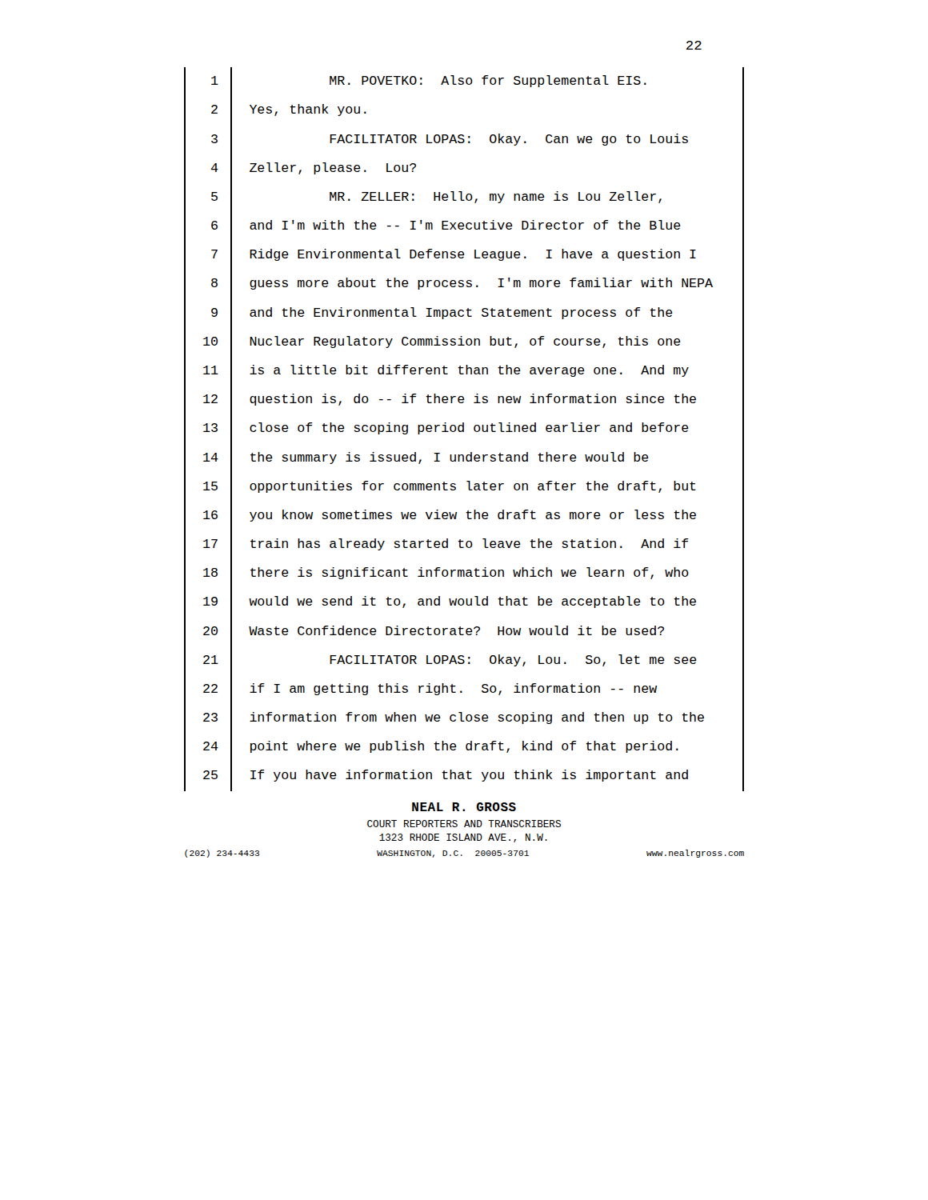22
| 1 | MR. POVETKO: Also for Supplemental EIS. |
| 2 | Yes, thank you. |
| 3 | FACILITATOR LOPAS: Okay. Can we go to Louis |
| 4 | Zeller, please. Lou? |
| 5 | MR. ZELLER: Hello, my name is Lou Zeller, |
| 6 | and I'm with the -- I'm Executive Director of the Blue |
| 7 | Ridge Environmental Defense League. I have a question I |
| 8 | guess more about the process. I'm more familiar with NEPA |
| 9 | and the Environmental Impact Statement process of the |
| 10 | Nuclear Regulatory Commission but, of course, this one |
| 11 | is a little bit different than the average one. And my |
| 12 | question is, do -- if there is new information since the |
| 13 | close of the scoping period outlined earlier and before |
| 14 | the summary is issued, I understand there would be |
| 15 | opportunities for comments later on after the draft, but |
| 16 | you know sometimes we view the draft as more or less the |
| 17 | train has already started to leave the station. And if |
| 18 | there is significant information which we learn of, who |
| 19 | would we send it to, and would that be acceptable to the |
| 20 | Waste Confidence Directorate? How would it be used? |
| 21 | FACILITATOR LOPAS: Okay, Lou. So, let me see |
| 22 | if I am getting this right. So, information -- new |
| 23 | information from when we close scoping and then up to the |
| 24 | point where we publish the draft, kind of that period. |
| 25 | If you have information that you think is important and |
NEAL R. GROSS
COURT REPORTERS AND TRANSCRIBERS
1323 RHODE ISLAND AVE., N.W.
(202) 234-4433 WASHINGTON, D.C. 20005-3701 www.nealrgross.com